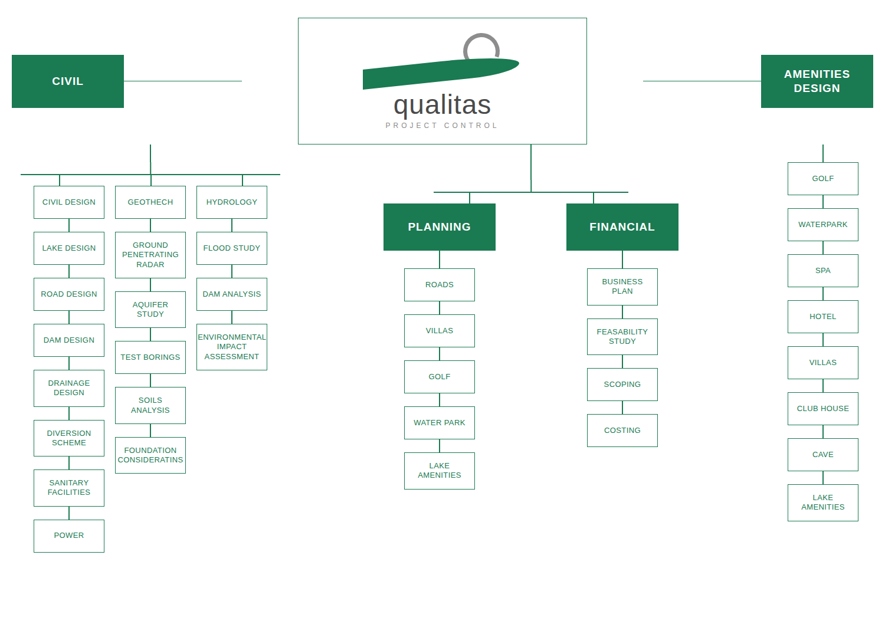CIVIL
qualitas
Project Control
AMENITIES
DESIGN
CIVIL DESIGN
LAKE DESIGN
ROAD DESIGN
DAM DESIGN
DRAINAGE DESIGN
DIVERSION SCHEME
SANITARY FACILITIES
POWER
GEOTHECH
GROUND PENETRATING RADAR
AQUIFER STUDY
TEST BORINGS
SOILS ANALYSIS
FOUNDATION CONSIDERATINS
HYDROLOGY
FLOOD STUDY
DAM ANALYSIS
ENVIRONMENTAL IMPACT ASSESSMENT
PLANNING
ROADS
VILLAS
GOLF
WATER PARK
LAKE AMENITIES
FINANCIAL
BUSINESS PLAN
FEASABILITY STUDY
SCOPING
COSTING
GOLF
WATERPARK
SPA
HOTEL
VILLAS
CLUB HOUSE
CAVE
LAKE AMENITIES